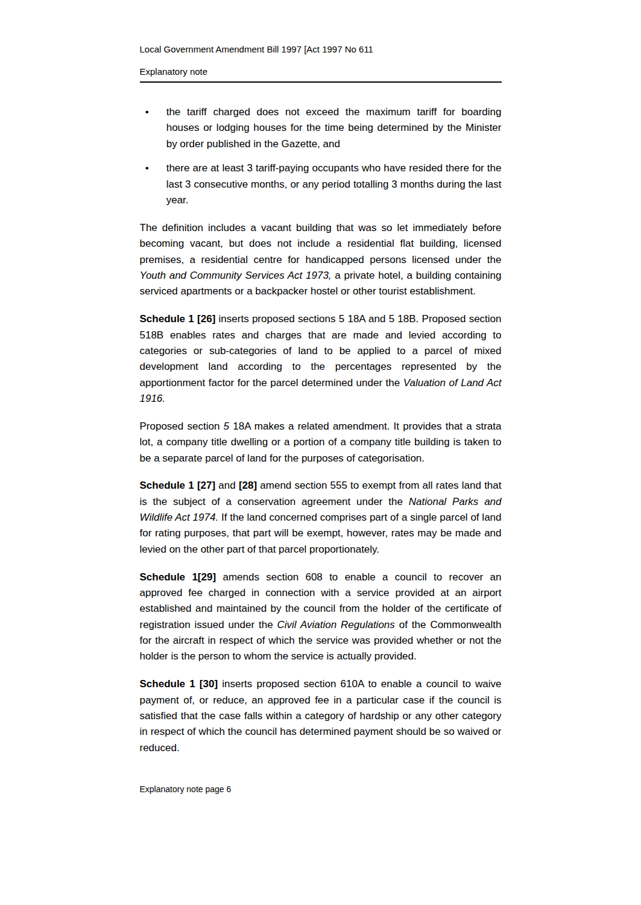Local Government Amendment Bill 1997 [Act 1997 No 611
Explanatory note
the tariff charged does not exceed the maximum tariff for boarding houses or lodging houses for the time being determined by the Minister by order published in the Gazette, and
there are at least 3 tariff-paying occupants who have resided there for the last 3 consecutive months, or any period totalling 3 months during the last year.
The definition includes a vacant building that was so let immediately before becoming vacant, but does not include a residential flat building, licensed premises, a residential centre for handicapped persons licensed under the Youth and Community Services Act 1973, a private hotel, a building containing serviced apartments or a backpacker hostel or other tourist establishment.
Schedule 1 [26] inserts proposed sections 5 18A and 5 18B. Proposed section 518B enables rates and charges that are made and levied according to categories or sub-categories of land to be applied to a parcel of mixed development land according to the percentages represented by the apportionment factor for the parcel determined under the Valuation of Land Act 1916.
Proposed section 5 18A makes a related amendment. It provides that a strata lot, a company title dwelling or a portion of a company title building is taken to be a separate parcel of land for the purposes of categorisation.
Schedule 1 [27] and [28] amend section 555 to exempt from all rates land that is the subject of a conservation agreement under the National Parks and Wildlife Act 1974. If the land concerned comprises part of a single parcel of land for rating purposes, that part will be exempt, however, rates may be made and levied on the other part of that parcel proportionately.
Schedule 1[29] amends section 608 to enable a council to recover an approved fee charged in connection with a service provided at an airport established and maintained by the council from the holder of the certificate of registration issued under the Civil Aviation Regulations of the Commonwealth for the aircraft in respect of which the service was provided whether or not the holder is the person to whom the service is actually provided.
Schedule 1 [30] inserts proposed section 610A to enable a council to waive payment of, or reduce, an approved fee in a particular case if the council is satisfied that the case falls within a category of hardship or any other category in respect of which the council has determined payment should be so waived or reduced.
Explanatory note page 6